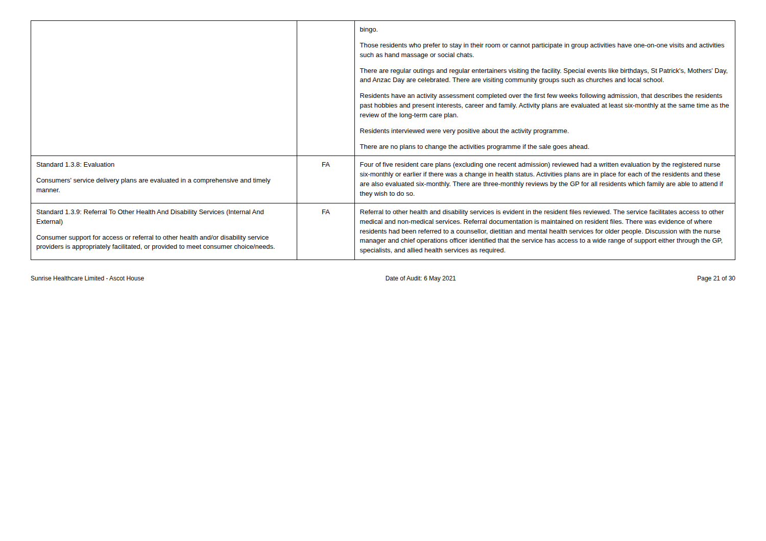| | | bingo. Those residents who prefer to stay in their room or cannot participate in group activities have one-on-one visits and activities such as hand massage or social chats. There are regular outings and regular entertainers visiting the facility. Special events like birthdays, St Patrick's, Mothers' Day, and Anzac Day are celebrated. There are visiting community groups such as churches and local school. Residents have an activity assessment completed over the first few weeks following admission, that describes the residents past hobbies and present interests, career and family. Activity plans are evaluated at least six-monthly at the same time as the review of the long-term care plan. Residents interviewed were very positive about the activity programme. There are no plans to change the activities programme if the sale goes ahead. |
| Standard 1.3.8: Evaluation Consumers' service delivery plans are evaluated in a comprehensive and timely manner. | FA | Four of five resident care plans (excluding one recent admission) reviewed had a written evaluation by the registered nurse six-monthly or earlier if there was a change in health status. Activities plans are in place for each of the residents and these are also evaluated six-monthly. There are three-monthly reviews by the GP for all residents which family are able to attend if they wish to do so. |
| Standard 1.3.9: Referral To Other Health And Disability Services (Internal And External) Consumer support for access or referral to other health and/or disability service providers is appropriately facilitated, or provided to meet consumer choice/needs. | FA | Referral to other health and disability services is evident in the resident files reviewed. The service facilitates access to other medical and non-medical services. Referral documentation is maintained on resident files. There was evidence of where residents had been referred to a counsellor, dietitian and mental health services for older people. Discussion with the nurse manager and chief operations officer identified that the service has access to a wide range of support either through the GP, specialists, and allied health services as required. |
Sunrise Healthcare Limited - Ascot House Date of Audit: 6 May 2021 Page 21 of 30